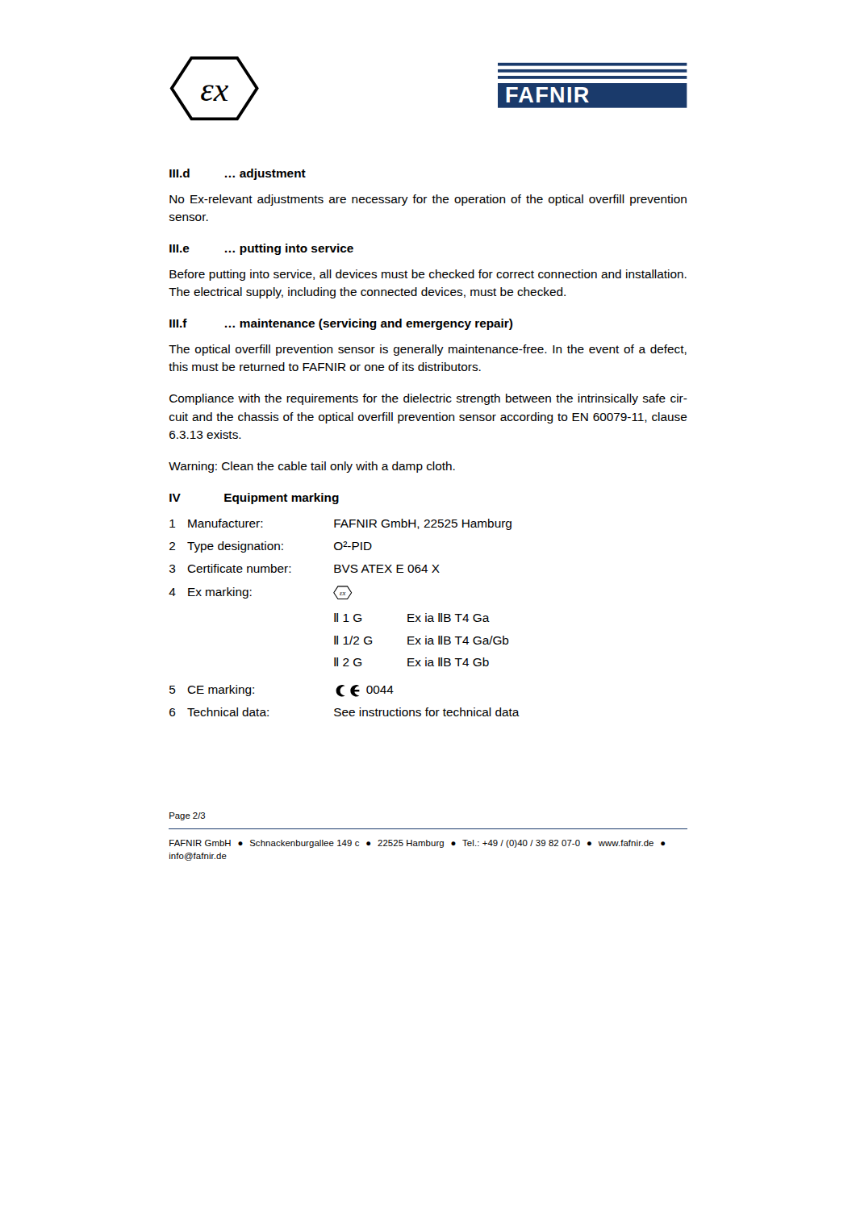εx FAFNIR TM
III.d… adjustment
No Ex-relevant adjustments are necessary for the operation of the optical overfill prevention sensor.
III.e… putting into service
Before putting into service, all devices must be checked for correct connection and installation. The electrical supply, including the connected devices, must be checked.
III.f… maintenance (servicing and emergency repair)
The optical overfill prevention sensor is generally maintenance-free. In the event of a defect, this must be returned to FAFNIR or one of its distributors.
Compliance with the requirements for the dielectric strength between the intrinsically safe circuit and the chassis of the optical overfill prevention sensor according to EN 60079-11, clause 6.3.13 exists.
Warning: Clean the cable tail only with a damp cloth.
IV Equipment marking
1 Manufacturer: FAFNIR GmbH, 22525 Hamburg
2 Type designation: O²-PID
3 Certificate number: BVS ATEX E 064 X
4 Ex marking: εx
| Ⅱ 1 G | Ex ia ⅡB T4 Ga |
| Ⅱ 1/2 G | Ex ia ⅡB T4 Ga/Gb |
| Ⅱ 2 G | Ex ia ⅡB T4 Gb |
5 CE marking: 0044
6 Technical data: See instructions for technical data
Page 2/3
FAFNIR GmbH ● Schnackenburgallee 149 c ● 22525 Hamburg ● Tel.: +49 / (0)40 / 39 82 07-0 ● www.fafnir.de ● info@fafnir.de